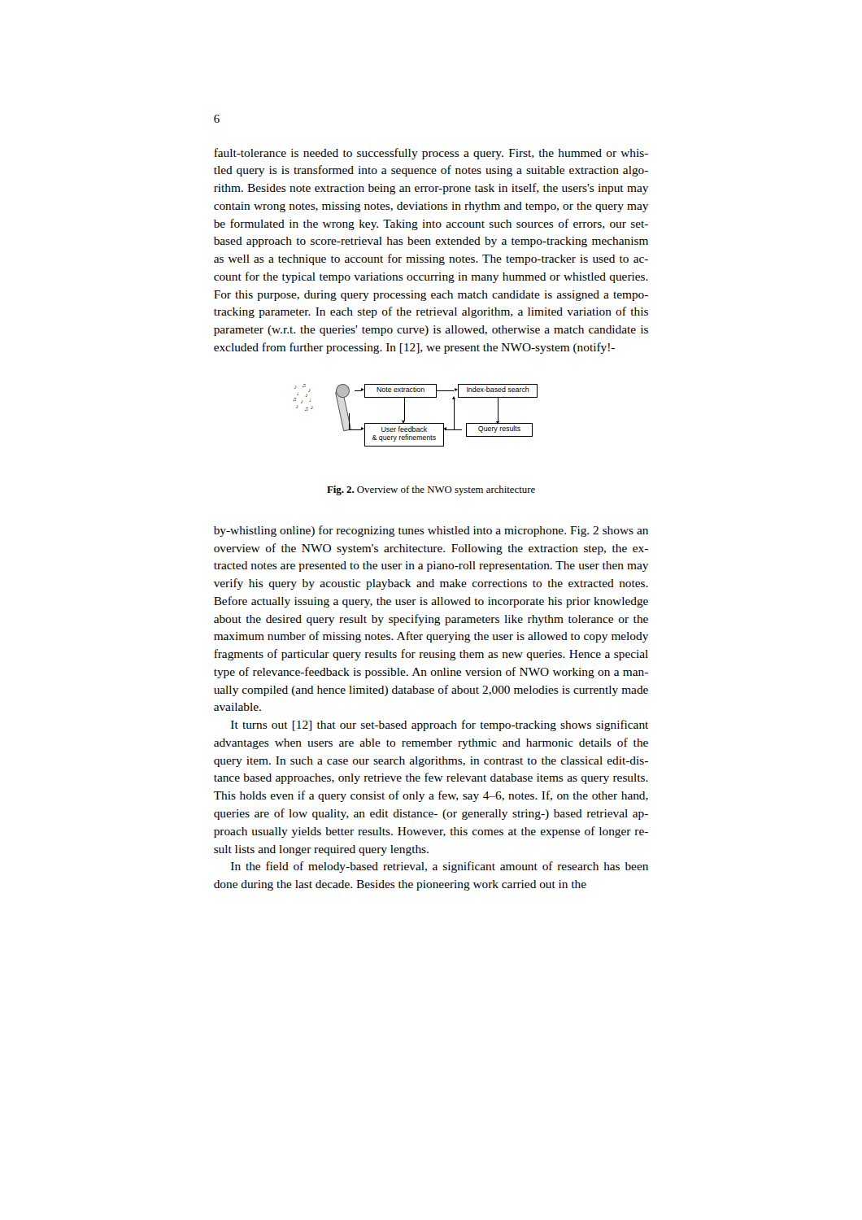6
fault-tolerance is needed to successfully process a query. First, the hummed or whistled query is is transformed into a sequence of notes using a suitable extraction algorithm. Besides note extraction being an error-prone task in itself, the users's input may contain wrong notes, missing notes, deviations in rhythm and tempo, or the query may be formulated in the wrong key. Taking into account such sources of errors, our set-based approach to score-retrieval has been extended by a tempo-tracking mechanism as well as a technique to account for missing notes. The tempo-tracker is used to account for the typical tempo variations occurring in many hummed or whistled queries. For this purpose, during query processing each match candidate is assigned a tempo-tracking parameter. In each step of the retrieval algorithm, a limited variation of this parameter (w.r.t. the queries' tempo curve) is allowed, otherwise a match candidate is excluded from further processing. In [12], we present the NWO-system (notify!-
♪ ♫ ♪ ♩ ♪ ♫ ♪ ♩ ♪ ♫ ♪
Note extraction
Index-based search
User feedback
& query refinements
Query results
Fig. 2. Overview of the NWO system architecture
by-whistling online) for recognizing tunes whistled into a microphone. Fig. 2 shows an overview of the NWO system's architecture. Following the extraction step, the extracted notes are presented to the user in a piano-roll representation. The user then may verify his query by acoustic playback and make corrections to the extracted notes. Before actually issuing a query, the user is allowed to incorporate his prior knowledge about the desired query result by specifying parameters like rhythm tolerance or the maximum number of missing notes. After querying the user is allowed to copy melody fragments of particular query results for reusing them as new queries. Hence a special type of relevance-feedback is possible. An online version of NWO working on a manually compiled (and hence limited) database of about 2,000 melodies is currently made available.
It turns out [12] that our set-based approach for tempo-tracking shows significant advantages when users are able to remember rythmic and harmonic details of the query item. In such a case our search algorithms, in contrast to the classical edit-distance based approaches, only retrieve the few relevant database items as query results. This holds even if a query consist of only a few, say 4–6, notes. If, on the other hand, queries are of low quality, an edit distance- (or generally string-) based retrieval approach usually yields better results. However, this comes at the expense of longer result lists and longer required query lengths.
In the field of melody-based retrieval, a significant amount of research has been done during the last decade. Besides the pioneering work carried out in the